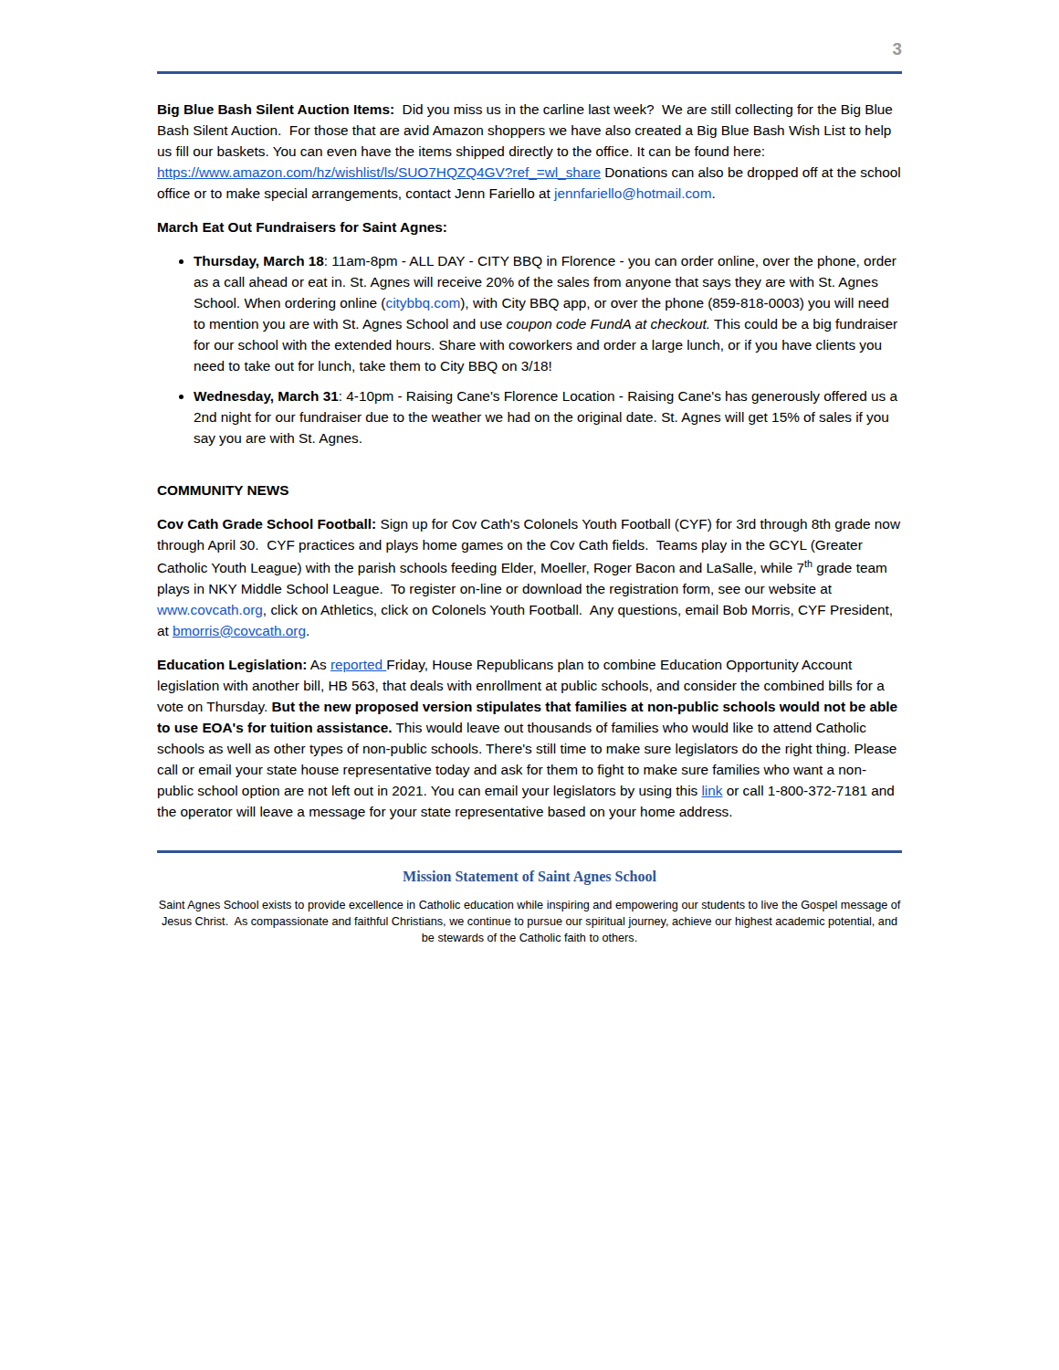3
Big Blue Bash Silent Auction Items: Did you miss us in the carline last week? We are still collecting for the Big Blue Bash Silent Auction. For those that are avid Amazon shoppers we have also created a Big Blue Bash Wish List to help us fill our baskets. You can even have the items shipped directly to the office. It can be found here: https://www.amazon.com/hz/wishlist/ls/SUO7HQZQ4GV?ref_=wl_share Donations can also be dropped off at the school office or to make special arrangements, contact Jenn Fariello at jennfariello@hotmail.com.
March Eat Out Fundraisers for Saint Agnes:
Thursday, March 18: 11am-8pm - ALL DAY - CITY BBQ in Florence - you can order online, over the phone, order as a call ahead or eat in. St. Agnes will receive 20% of the sales from anyone that says they are with St. Agnes School. When ordering online (citybbq.com), with City BBQ app, or over the phone (859-818-0003) you will need to mention you are with St. Agnes School and use coupon code FundA at checkout. This could be a big fundraiser for our school with the extended hours. Share with coworkers and order a large lunch, or if you have clients you need to take out for lunch, take them to City BBQ on 3/18!
Wednesday, March 31: 4-10pm - Raising Cane's Florence Location - Raising Cane's has generously offered us a 2nd night for our fundraiser due to the weather we had on the original date. St. Agnes will get 15% of sales if you say you are with St. Agnes.
COMMUNITY NEWS
Cov Cath Grade School Football: Sign up for Cov Cath's Colonels Youth Football (CYF) for 3rd through 8th grade now through April 30. CYF practices and plays home games on the Cov Cath fields. Teams play in the GCYL (Greater Catholic Youth League) with the parish schools feeding Elder, Moeller, Roger Bacon and LaSalle, while 7th grade team plays in NKY Middle School League. To register on-line or download the registration form, see our website at www.covcath.org, click on Athletics, click on Colonels Youth Football. Any questions, email Bob Morris, CYF President, at bmorris@covcath.org.
Education Legislation: As reported Friday, House Republicans plan to combine Education Opportunity Account legislation with another bill, HB 563, that deals with enrollment at public schools, and consider the combined bills for a vote on Thursday. But the new proposed version stipulates that families at non-public schools would not be able to use EOA's for tuition assistance. This would leave out thousands of families who would like to attend Catholic schools as well as other types of non-public schools. There's still time to make sure legislators do the right thing. Please call or email your state house representative today and ask for them to fight to make sure families who want a non-public school option are not left out in 2021. You can email your legislators by using this link or call 1-800-372-7181 and the operator will leave a message for your state representative based on your home address.
Mission Statement of Saint Agnes School
Saint Agnes School exists to provide excellence in Catholic education while inspiring and empowering our students to live the Gospel message of Jesus Christ. As compassionate and faithful Christians, we continue to pursue our spiritual journey, achieve our highest academic potential, and be stewards of the Catholic faith to others.